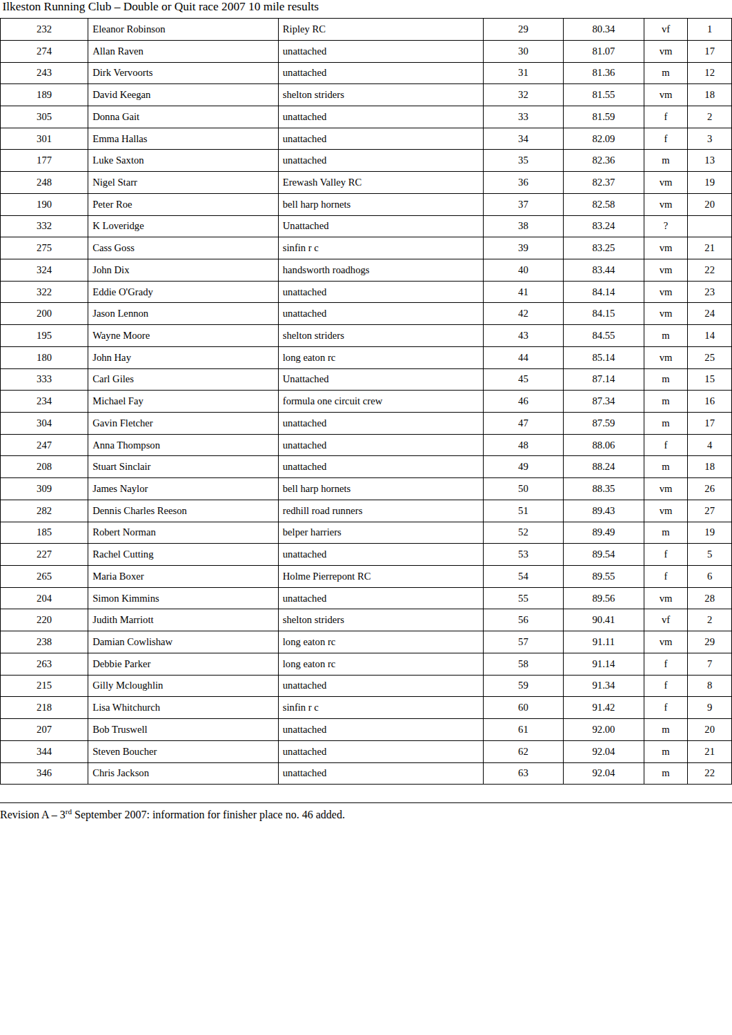Ilkeston Running Club – Double or Quit race 2007 10 mile results
| 232 | Eleanor Robinson | Ripley RC | 29 | 80.34 | vf | 1 |
| 274 | Allan Raven | unattached | 30 | 81.07 | vm | 17 |
| 243 | Dirk Vervoorts | unattached | 31 | 81.36 | m | 12 |
| 189 | David Keegan | shelton striders | 32 | 81.55 | vm | 18 |
| 305 | Donna Gait | unattached | 33 | 81.59 | f | 2 |
| 301 | Emma Hallas | unattached | 34 | 82.09 | f | 3 |
| 177 | Luke Saxton | unattached | 35 | 82.36 | m | 13 |
| 248 | Nigel Starr | Erewash Valley RC | 36 | 82.37 | vm | 19 |
| 190 | Peter Roe | bell harp hornets | 37 | 82.58 | vm | 20 |
| 332 | K Loveridge | Unattached | 38 | 83.24 | ? | |
| 275 | Cass Goss | sinfin r c | 39 | 83.25 | vm | 21 |
| 324 | John Dix | handsworth roadhogs | 40 | 83.44 | vm | 22 |
| 322 | Eddie O'Grady | unattached | 41 | 84.14 | vm | 23 |
| 200 | Jason Lennon | unattached | 42 | 84.15 | vm | 24 |
| 195 | Wayne Moore | shelton striders | 43 | 84.55 | m | 14 |
| 180 | John Hay | long eaton rc | 44 | 85.14 | vm | 25 |
| 333 | Carl Giles | Unattached | 45 | 87.14 | m | 15 |
| 234 | Michael Fay | formula one circuit crew | 46 | 87.34 | m | 16 |
| 304 | Gavin Fletcher | unattached | 47 | 87.59 | m | 17 |
| 247 | Anna Thompson | unattached | 48 | 88.06 | f | 4 |
| 208 | Stuart Sinclair | unattached | 49 | 88.24 | m | 18 |
| 309 | James Naylor | bell harp hornets | 50 | 88.35 | vm | 26 |
| 282 | Dennis Charles Reeson | redhill road runners | 51 | 89.43 | vm | 27 |
| 185 | Robert Norman | belper harriers | 52 | 89.49 | m | 19 |
| 227 | Rachel Cutting | unattached | 53 | 89.54 | f | 5 |
| 265 | Maria Boxer | Holme Pierrepont RC | 54 | 89.55 | f | 6 |
| 204 | Simon Kimmins | unattached | 55 | 89.56 | vm | 28 |
| 220 | Judith Marriott | shelton striders | 56 | 90.41 | vf | 2 |
| 238 | Damian Cowlishaw | long eaton rc | 57 | 91.11 | vm | 29 |
| 263 | Debbie Parker | long eaton rc | 58 | 91.14 | f | 7 |
| 215 | Gilly Mcloughlin | unattached | 59 | 91.34 | f | 8 |
| 218 | Lisa Whitchurch | sinfin r c | 60 | 91.42 | f | 9 |
| 207 | Bob Truswell | unattached | 61 | 92.00 | m | 20 |
| 344 | Steven Boucher | unattached | 62 | 92.04 | m | 21 |
| 346 | Chris Jackson | unattached | 63 | 92.04 | m | 22 |
Revision A – 3rd September 2007: information for finisher place no. 46 added.